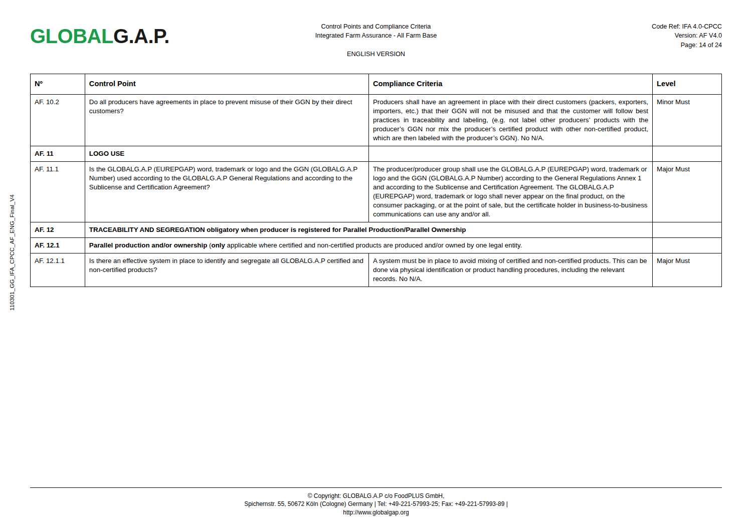110301_GG_IFA_CPCC_AF_ENG_Final_V4
GLOBAL G.A.P.
Control Points and Compliance Criteria
Integrated Farm Assurance - All Farm Base
ENGLISH VERSION
Code Ref: IFA 4.0-CPCC
Version: AF V4.0
Page: 14 of 24
| Nº | Control Point | Compliance Criteria | Level |
| --- | --- | --- | --- |
| AF. 10.2 | Do all producers have agreements in place to prevent misuse of their GGN by their direct customers? | Producers shall have an agreement in place with their direct customers (packers, exporters, importers, etc.) that their GGN will not be misused and that the customer will follow best practices in traceability and labeling, (e.g. not label other producers’ products with the producer’s GGN nor mix the producer’s certified product with other non-certified product, which are then labeled with the producer’s GGN). No N/A. | Minor Must |
| AF. 11 | LOGO USE | | |
| AF. 11.1 | Is the GLOBALG.A.P (EUREPGAP) word, trademark or logo and the GGN (GLOBALG.A.P Number) used according to the GLOBALG.A.P General Regulations and according to the Sublicense and Certification Agreement? | The producer/producer group shall use the GLOBALG.A.P (EUREPGAP) word, trademark or logo and the GGN (GLOBALG.A.P Number) according to the General Regulations Annex 1 and according to the Sublicense and Certification Agreement. The GLOBALG.A.P (EUREPGAP) word, trademark or logo shall never appear on the final product, on the consumer packaging, or at the point of sale, but the certificate holder in business-to-business communications can use any and/or all. | Major Must |
| AF. 12 | TRACEABILITY AND SEGREGATION obligatory when producer is registered for Parallel Production/Parallel Ownership | |
| AF. 12.1 | Parallel production and/or ownership ( only applicable where certified and non-certified products are produced and/or owned by one legal entity. | |
| AF. 12.1.1 | Is there an effective system in place to identify and segregate all GLOBALG.A.P certified and non-certified products? | A system must be in place to avoid mixing of certified and non-certified products. This can be done via physical identification or product handling procedures, including the relevant records. No N/A. | Major Must |
© Copyright: GLOBALG.A.P c/o FoodPLUS GmbH,
Spichernstr. 55, 50672 Köln (Cologne) Germany | Tel: +49-221-57993-25; Fax: +49-221-57993-89 |
http://www.globalgap.org